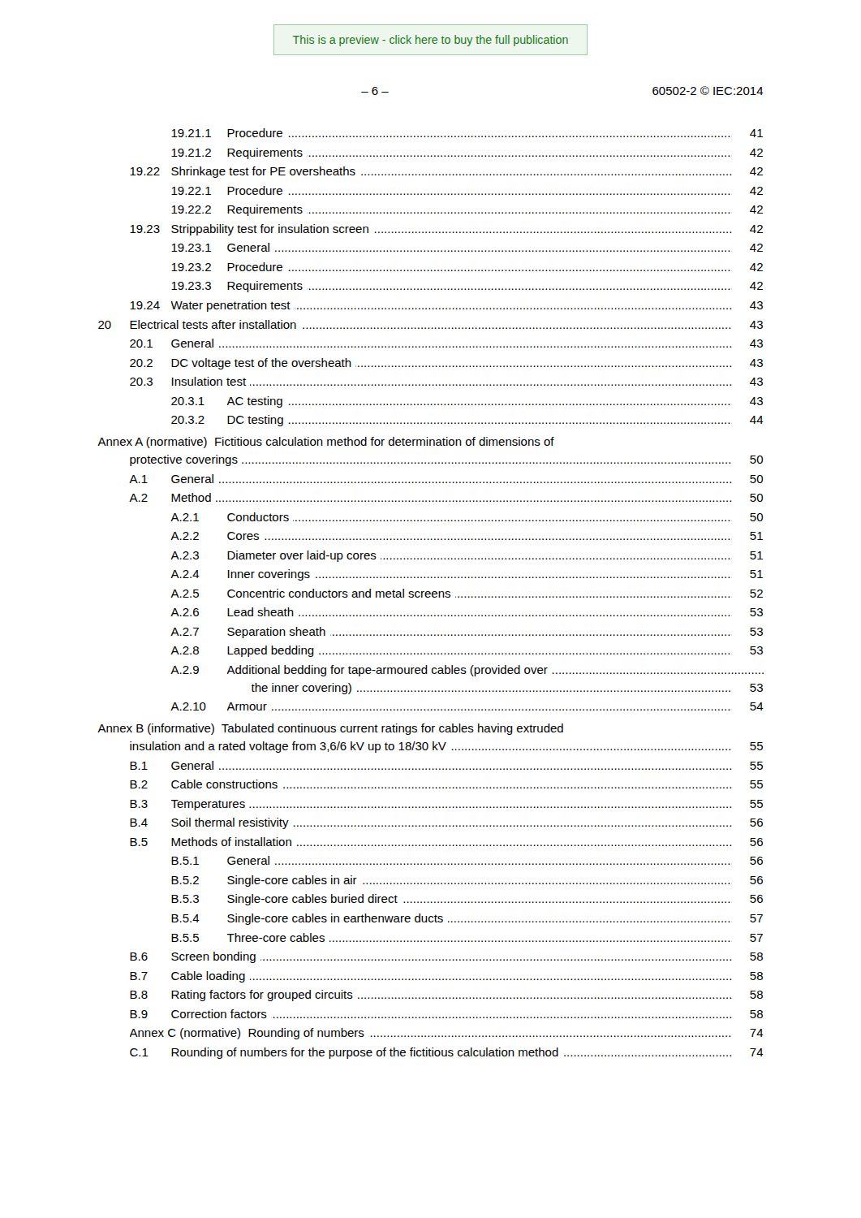This is a preview - click here to buy the full publication
– 6 –
60502-2 © IEC:2014
19.21.1 Procedure 41
19.21.2 Requirements 42
19.22 Shrinkage test for PE oversheaths 42
19.22.1 Procedure 42
19.22.2 Requirements 42
19.23 Strippability test for insulation screen 42
19.23.1 General 42
19.23.2 Procedure 42
19.23.3 Requirements 42
19.24 Water penetration test 43
20 Electrical tests after installation 43
20.1 General 43
20.2 DC voltage test of the oversheath 43
20.3 Insulation test 43
20.3.1 AC testing 43
20.3.2 DC testing 44
Annex A (normative) Fictitious calculation method for determination of dimensions of protective coverings 50
A.1 General 50
A.2 Method 50
A.2.1 Conductors 50
A.2.2 Cores 51
A.2.3 Diameter over laid-up cores 51
A.2.4 Inner coverings 51
A.2.5 Concentric conductors and metal screens 52
A.2.6 Lead sheath 53
A.2.7 Separation sheath 53
A.2.8 Lapped bedding 53
A.2.9 Additional bedding for tape-armoured cables (provided over the inner covering) 53
A.2.10 Armour 54
Annex B (informative) Tabulated continuous current ratings for cables having extruded insulation and a rated voltage from 3,6/6 kV up to 18/30 kV 55
B.1 General 55
B.2 Cable constructions 55
B.3 Temperatures 55
B.4 Soil thermal resistivity 56
B.5 Methods of installation 56
B.5.1 General 56
B.5.2 Single-core cables in air 56
B.5.3 Single-core cables buried direct 56
B.5.4 Single-core cables in earthenware ducts 57
B.5.5 Three-core cables 57
B.6 Screen bonding 58
B.7 Cable loading 58
B.8 Rating factors for grouped circuits 58
B.9 Correction factors 58
Annex C (normative) Rounding of numbers 74
C.1 Rounding of numbers for the purpose of the fictitious calculation method 74